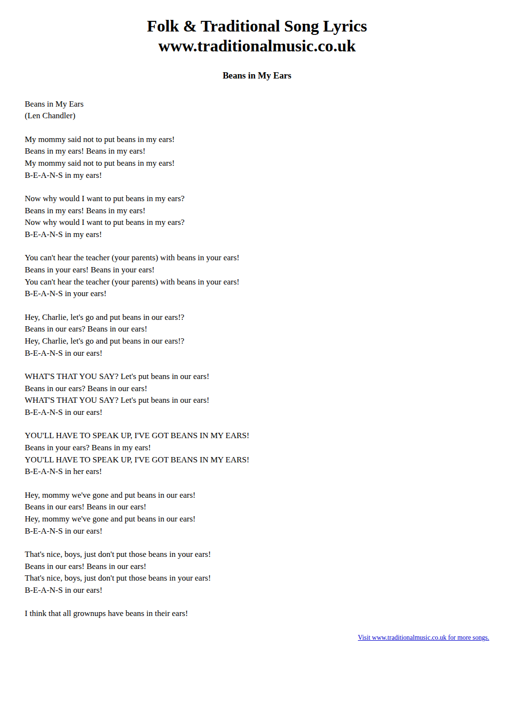Folk & Traditional Song Lyricswww.traditionalmusic.co.uk
Beans in My Ears
Beans in My Ears
(Len Chandler)
My mommy said not to put beans in my ears!
Beans in my ears! Beans in my ears!
My mommy said not to put beans in my ears!
B-E-A-N-S in my ears!
Now why would I want to put beans in my ears?
Beans in my ears! Beans in my ears!
Now why would I want to put beans in my ears?
B-E-A-N-S in my ears!
You can't hear the teacher (your parents) with beans in your ears!
Beans in your ears! Beans in your ears!
You can't hear the teacher (your parents) with beans in your ears!
B-E-A-N-S in your ears!
Hey, Charlie, let's go and put beans in our ears!?
Beans in our ears? Beans in our ears!
Hey, Charlie, let's go and put beans in our ears!?
B-E-A-N-S in our ears!
WHAT'S THAT YOU SAY? Let's put beans in our ears!
Beans in our ears? Beans in our ears!
WHAT'S THAT YOU SAY? Let's put beans in our ears!
B-E-A-N-S in our ears!
YOU'LL HAVE TO SPEAK UP, I'VE GOT BEANS IN MY EARS!
Beans in your ears? Beans in my ears!
YOU'LL HAVE TO SPEAK UP, I'VE GOT BEANS IN MY EARS!
B-E-A-N-S in her ears!
Hey, mommy we've gone and put beans in our ears!
Beans in our ears! Beans in our ears!
Hey, mommy we've gone and put beans in our ears!
B-E-A-N-S in our ears!
That's nice, boys, just don't put those beans in your ears!
Beans in our ears! Beans in our ears!
That's nice, boys, just don't put those beans in your ears!
B-E-A-N-S in our ears!
I think that all grownups have beans in their ears!
Visit www.traditionalmusic.co.uk for more songs.